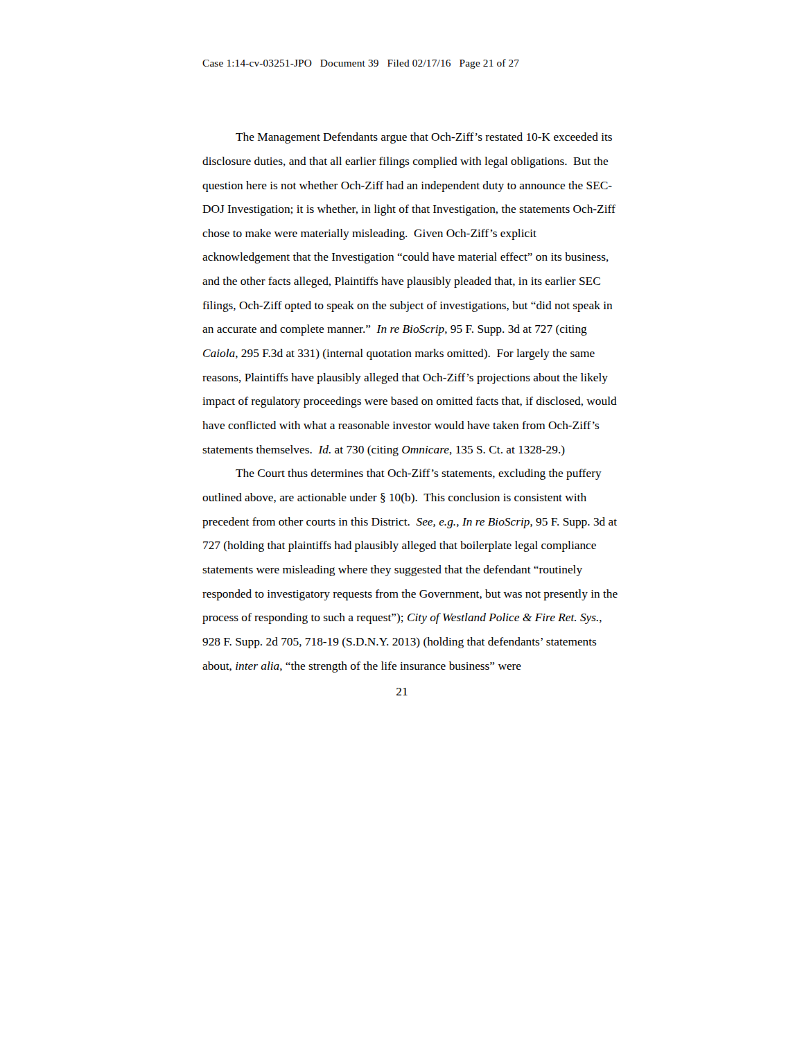Case 1:14-cv-03251-JPO Document 39 Filed 02/17/16 Page 21 of 27
The Management Defendants argue that Och-Ziff’s restated 10-K exceeded its disclosure duties, and that all earlier filings complied with legal obligations. But the question here is not whether Och-Ziff had an independent duty to announce the SEC-DOJ Investigation; it is whether, in light of that Investigation, the statements Och-Ziff chose to make were materially misleading. Given Och-Ziff’s explicit acknowledgement that the Investigation “could have material effect” on its business, and the other facts alleged, Plaintiffs have plausibly pleaded that, in its earlier SEC filings, Och-Ziff opted to speak on the subject of investigations, but “did not speak in an accurate and complete manner.” In re BioScrip, 95 F. Supp. 3d at 727 (citing Caiola, 295 F.3d at 331) (internal quotation marks omitted). For largely the same reasons, Plaintiffs have plausibly alleged that Och-Ziff’s projections about the likely impact of regulatory proceedings were based on omitted facts that, if disclosed, would have conflicted with what a reasonable investor would have taken from Och-Ziff’s statements themselves. Id. at 730 (citing Omnicare, 135 S. Ct. at 1328-29.)
The Court thus determines that Och-Ziff’s statements, excluding the puffery outlined above, are actionable under § 10(b). This conclusion is consistent with precedent from other courts in this District. See, e.g., In re BioScrip, 95 F. Supp. 3d at 727 (holding that plaintiffs had plausibly alleged that boilerplate legal compliance statements were misleading where they suggested that the defendant “routinely responded to investigatory requests from the Government, but was not presently in the process of responding to such a request”); City of Westland Police & Fire Ret. Sys., 928 F. Supp. 2d 705, 718-19 (S.D.N.Y. 2013) (holding that defendants’ statements about, inter alia, “the strength of the life insurance business” were
21